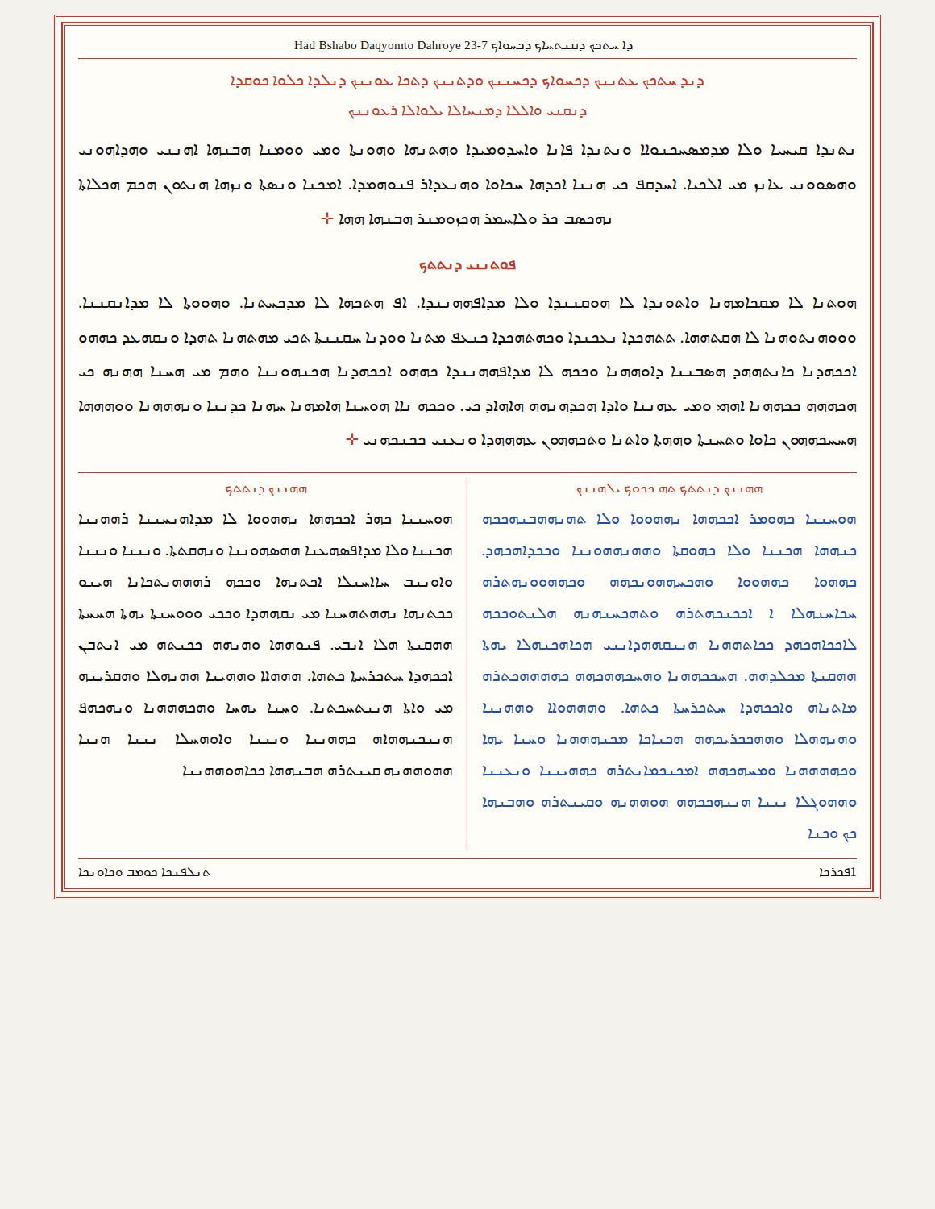Had Bshabo Daqyomto Dahroye 23-7 ܕܐ ܚܬܟܟ ܕܩܢܬܚܐܟ ܕܟܚܘܐܟ
ܕܢܕ ܚܬܟܟ ܥܬܢܢܟ ܕܟܚܘܐܟ ܕܟܚܢܢܟ ܘܕܬܢܢܟ ܕܬܟܐ ܥܘܢܢܟ ܕܢܠܕܐ ܟܠܘܐ ܟܘܩܕܐ
ܕܢܩܢܝ ܘܐܠܠܐ ܕܡܢܚܐܠܐ ܝܠܘܐܠܐ ܪܥܘܢܢܟ
ܢܬܢܕܐ ܩܝܚܝܐ ܘܠܐ ܡܕܡܣܚܟܢܘܐܐ ܘܢܬܢܕܐ ܦܐܢܐ ܘܐܚܕܘܡܝܕܐ ܘܗܬܢܗܐ ܘܗܘܢܬܐ ܘܡܝ ܘܘܡܢܐ ܗܒܢܗܐ ܐܗܢܢܝ ܘܗܕܐܗܘܢܝ ܘܗܣܘܘܢܝ ܥܐܢܙ ܡܝ ܐܠܟܝܐ. ܐܚܕܩܦ ܟܝ ܗܢܢܐ ܐܟܕܗܐ ܚܟܐܘܐ ܘܗܢܥܕܐܪ ܦܢܘܗܡܕܐ. ܐܡܟܢܐ ܘܢܣܬܐ ܘܢܙܗܐ ܗܢܬܘܢ ܗܟܡ ܗܟܠܐܬܐ ܢܗܟܣܒ ܟܪ ܘܠܐܚܡܪ ܗܟܙܘܡܢܪ ܗܒܢܗܐ ܗܗܐ ✛
ܦܘܬܢܢܝ ܕܢܬܬܟ
ܗܘܬܢܐ ܠܐ ܡܩܟܐܡܗܢܐ ܘܐܬܘܢܕܐ ܠܐ ܗܘܩܢܢܕܐ ܘܠܐ ܡܕܐܦܗܗܢܢܕܐ. ܐܦ ܗܬܟܗܐ ܠܐ ܡܕܟܚܬܢܐ. ܘܗܘܘܬܐ ܠܐ ܡܕܐܢܩܢܢܐ. ܘܘܘܗܢܬܘܗܢܐ ܠܐ ܗܩܬܗܗܐ. ܬܬܗܟܕܐ ܢܥܟܢܕܐ ܘܟܗܬܗܟܕܐ ܟܢܥܦ ܡܬܢܐ ܘܘܕܢܐ ܚܩܢܢܬܐ ܬܟܝ ܡܗܬܗܢܐ ܬܗܕܐ ܘܢܩܗܥܕ ܟܗܗܘ ܐܟܟܗܕܢܐ ܟܐܢܬܗܗܕ ܗܣܒܢܢܐ ܕܐܘܗܗܢܐ ܘܟܟܗ ܠܐ ܡܕܐܦܗܗܢܢܕܐ ܟܗܗܘ ܐܟܟܗܕܢܐ ܗܟܢܗܘܢܢܐ ܘܗܡ ܡܝ ܗܚܢܐ ܗܗܢܗ ܟܝ ܗܟܗܗܗ ܟܟܗܗܢܐ ܐܗܗܝ ܘܡܝ ܥܗܢܢܐ ܘܐܕܐ ܗܟܕܗܢܗܗ ܗܐܗܐܕ ܟܝ. ܘܟܟܗ ܢܐܐ ܗܘܚܢܐ ܗܐܡܗܢܐ ܚܗܢܐ ܟܕܢܢܐ ܘܢܗܗܗܢܐ ܘܘܗܗܗܐ ܗܚܚܟܗܗܘܢ ܟܐܘܐ ܘܬܚܢܬܐ ܘܗܗܬܐ ܘܐܬܢܐ ܘܬܟܗܗܘܢ ܥܗܗܗܕܐ ܘܢܥܢܝ ܟܟܢܟܗܢܝ ✛
ܗܗܢܢܟ ܕܢܬܬܟ ܬܗ ܟܟܘܟ ܝܠܗܢܢܟ
ܗܘܚܢܢܐ ܟܗܘܡܪ ܐܟܟܗܗܐ ܢܗܗܘܘܐ ܘܠܐ ܬܗܢܗܗܒܢܗܟܟܗ ܟܢܗܗܐ ܗܟܢܢܐ ܘܠܐ ܟܗܘܩܬܐ ܘܗܗܢܗܗܘܢܢܐ ܘܟܟܕܐܗܟܗܕ. ܟܗܗܘܐ ܟܗܗܘܘܐ ܘܗܟܚܗܗܘܢܟܗܗ ܘܟܗܗܘܘܢܗܬܪܗ ܚܟܐܚܢܗܠܐ ܐ ܐܟܟܢܟܗܬܪܗ ܘܬܗܟܚܢܗܢܗ ܗܠܢܬܘܟܟܗ ܠܐܟܟܐܗܟܗܕ ܟܟܐܬܗܗܢܐ ܗܢܢܩܗܗܕܐܢܢܝ ܗܟܐܗܟܢܗܠܐ ܝܗܬܐ ܗܗܩܢܬܐ ܡܟܠܕܗܗ. ܗܚܟܟܗܗܢܐ ܘܗܚܟܗܗܟܗܗ ܟܗܗܗܗܟܬܪܗ ܡܐܬܢܐܗ ܘܐܟܟܗܕܐ ܚܬܟܪܚܬܐ ܟܬܗܐ. ܘܗܗܗܘܐܐ ܘܗܗܢܢܐ ܘܗܢܗܗܠܐ ܘܗܗܟܟܪܝܟܗܗ ܗܟܢܐܟܐ ܡܟܢܗܗܗܢܐ ܘܚܢܐ ܝܗܐ ܘܟܗܗܗܗܢܐ ܘܡܚܗܟܗܗ ܐܡܟܢܟܡܐܢܬܪܗ ܟܗܗܝܢܢܐ ܘܢܥܢܢܐ ܘܗܗܘܓܠܐ ܢܢܢܐ ܗܢܢܗܟܟܗܗ ܗܘܗܗܢܗ ܘܩܝܢܬܪܗ ܘܗܒܢܗܐ ܟܟ ܘܟܢܐ
ܗܗܢܢܟ ܕܢܬܬܟ
ܗܘܚܢܢܐ ܟܗܪ ܐܟܟܗܗܐ ܢܗܗܘܘܐ ܠܐ ܡܕܐܗܢܚܢܢܐ ܪܗܗܢܢܐ ܗܟܢܢܐ ܘܠܐ ܡܕܐܦܣܗܥܢܐ ܗܗܣܗܘܢܢܐ ܘܢܗܩܬܬܐ. ܘܢܢܢܐ ܘܢܢܢܐ ܘܐܘܢܢܒ ܚܐܐܚܢܠܐ ܐܟܬܢܗܐ ܘܟܟܗ ܪܗܗܗܢܬܟܐܢܐ ܗܝܢܘ ܟܟܬܢܗܐ ܢܗܗܬܗܚܢܐ ܡܝ ܢܩܗܗܕܐ ܘܟܟܝ ܘܘܘܚܢܬܐ ܝܗܬܐ ܗܚܚܬܐ ܗܗܩܢܬܐ ܗܠܐ ܐܢܒܝ. ܦܢܘܗܗܐ ܘܗܢܗܗ ܟܟܢܬܗ ܡܝ ܐܢܬܒܢ ܐܟܟܗܕܐ ܚܬܟܪܚܬܐ ܟܬܗܐ. ܗܗܗܐܐ ܘܗܗܝܢܐ ܗܗܢܗܠܐ ܘܗܩܪܝܢܗ ܡܝ ܘܐܬܐ ܗܢܢܬܚܟܬܢܐ. ܘܚܢܐ ܝܗܚܐ ܘܗܟܗܗܗܢܐ ܘܢܗܟܗܦ ܗܢܢܟܢܗܗܐܗ ܟܗܗܢܢܐ ܘܢܢܢܐ ܘܐܘܗܚܠܐ ܢܢܢܐ ܗܢܢܐ ܗܗܘܗܗܢܗ ܩܝܢܬܪܗ ܗܒܢܗܗܐ ܟܟܐܗܘܗܗܢܢܐ
ܦܟܪܟܐ1 ܬܢܠܦܢܟܐ ܟܘܡܒ ܘܟܐܘܢܟܐ